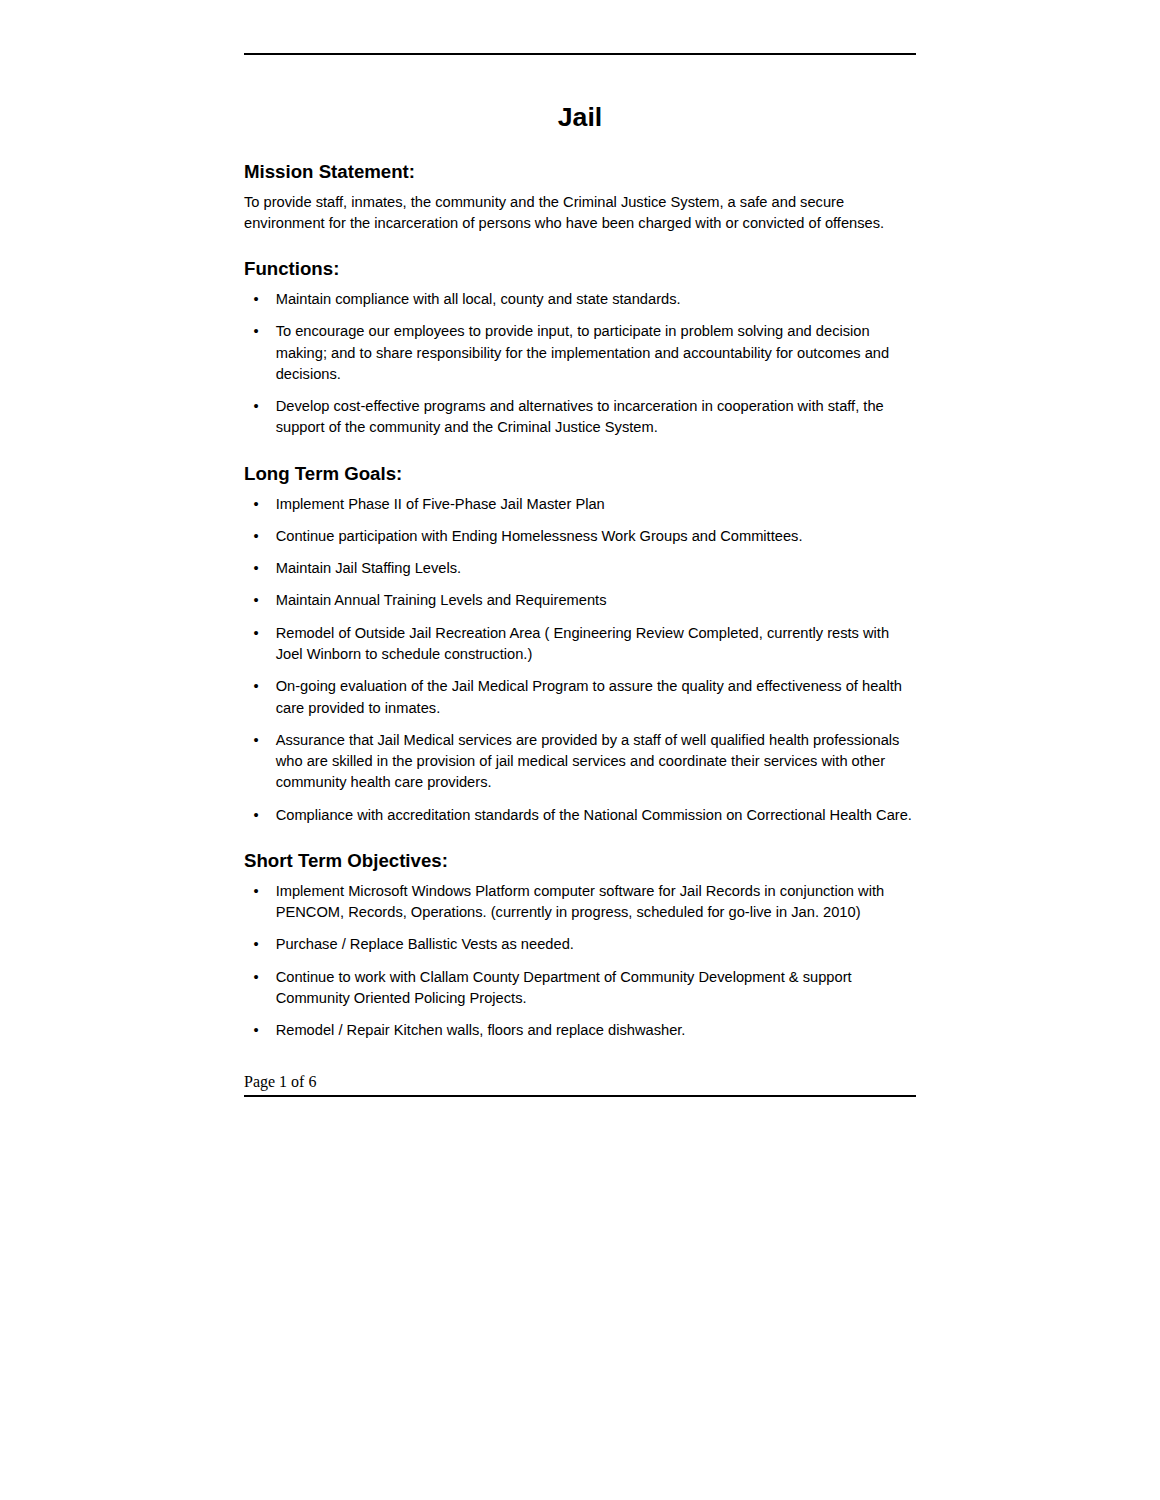Jail
Mission Statement:
To provide staff, inmates, the community and the Criminal Justice System, a safe and secure environment for the incarceration of persons who have been charged with or convicted of offenses.
Functions:
Maintain compliance with all local, county and state standards.
To encourage our employees to provide input, to participate in problem solving and decision making; and to share responsibility for the implementation and accountability for outcomes and decisions.
Develop cost-effective programs and alternatives to incarceration in cooperation with staff, the support of the community and the Criminal Justice System.
Long Term Goals:
Implement Phase II of Five-Phase Jail Master Plan
Continue participation with Ending Homelessness Work Groups and Committees.
Maintain Jail Staffing Levels.
Maintain Annual Training Levels and Requirements
Remodel of Outside Jail Recreation Area ( Engineering Review Completed, currently rests with Joel Winborn to schedule construction.)
On-going evaluation of the Jail Medical Program to assure the quality and effectiveness of health care provided to inmates.
Assurance that Jail Medical services are provided by a staff of well qualified health professionals who are skilled in the provision of jail medical services and coordinate their services with other community health care providers.
Compliance with accreditation standards of the National Commission on Correctional Health Care.
Short Term Objectives:
Implement Microsoft Windows Platform computer software for Jail Records in conjunction with PENCOM, Records, Operations. (currently in progress, scheduled for go-live in Jan. 2010)
Purchase / Replace Ballistic Vests as needed.
Continue to work with Clallam County Department of Community Development & support Community Oriented Policing Projects.
Remodel / Repair Kitchen walls, floors and replace dishwasher.
Page 1 of 6